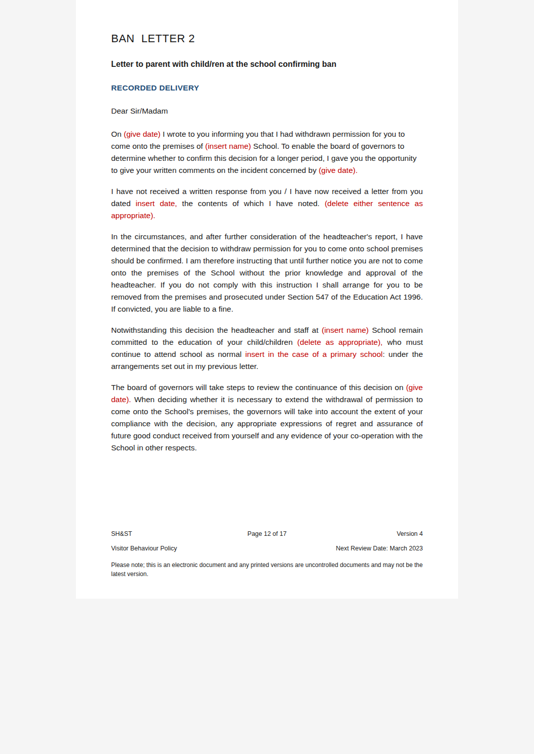BAN LETTER 2
Letter to parent with child/ren at the school confirming ban
RECORDED DELIVERY
Dear Sir/Madam
On (give date) I wrote to you informing you that I had withdrawn permission for you to come onto the premises of (insert name) School. To enable the board of governors to determine whether to confirm this decision for a longer period, I gave you the opportunity to give your written comments on the incident concerned by (give date).
I have not received a written response from you / I have now received a letter from you dated insert date, the contents of which I have noted. (delete either sentence as appropriate).
In the circumstances, and after further consideration of the headteacher's report, I have determined that the decision to withdraw permission for you to come onto school premises should be confirmed. I am therefore instructing that until further notice you are not to come onto the premises of the School without the prior knowledge and approval of the headteacher. If you do not comply with this instruction I shall arrange for you to be removed from the premises and prosecuted under Section 547 of the Education Act 1996. If convicted, you are liable to a fine.
Notwithstanding this decision the headteacher and staff at (insert name) School remain committed to the education of your child/children (delete as appropriate), who must continue to attend school as normal insert in the case of a primary school: under the arrangements set out in my previous letter.
The board of governors will take steps to review the continuance of this decision on (give date). When deciding whether it is necessary to extend the withdrawal of permission to come onto the School's premises, the governors will take into account the extent of your compliance with the decision, any appropriate expressions of regret and assurance of future good conduct received from yourself and any evidence of your co-operation with the School in other respects.
SH&ST Page 12 of 17 Version 4
Visitor Behaviour Policy Next Review Date: March 2023
Please note; this is an electronic document and any printed versions are uncontrolled documents and may not be the latest version.